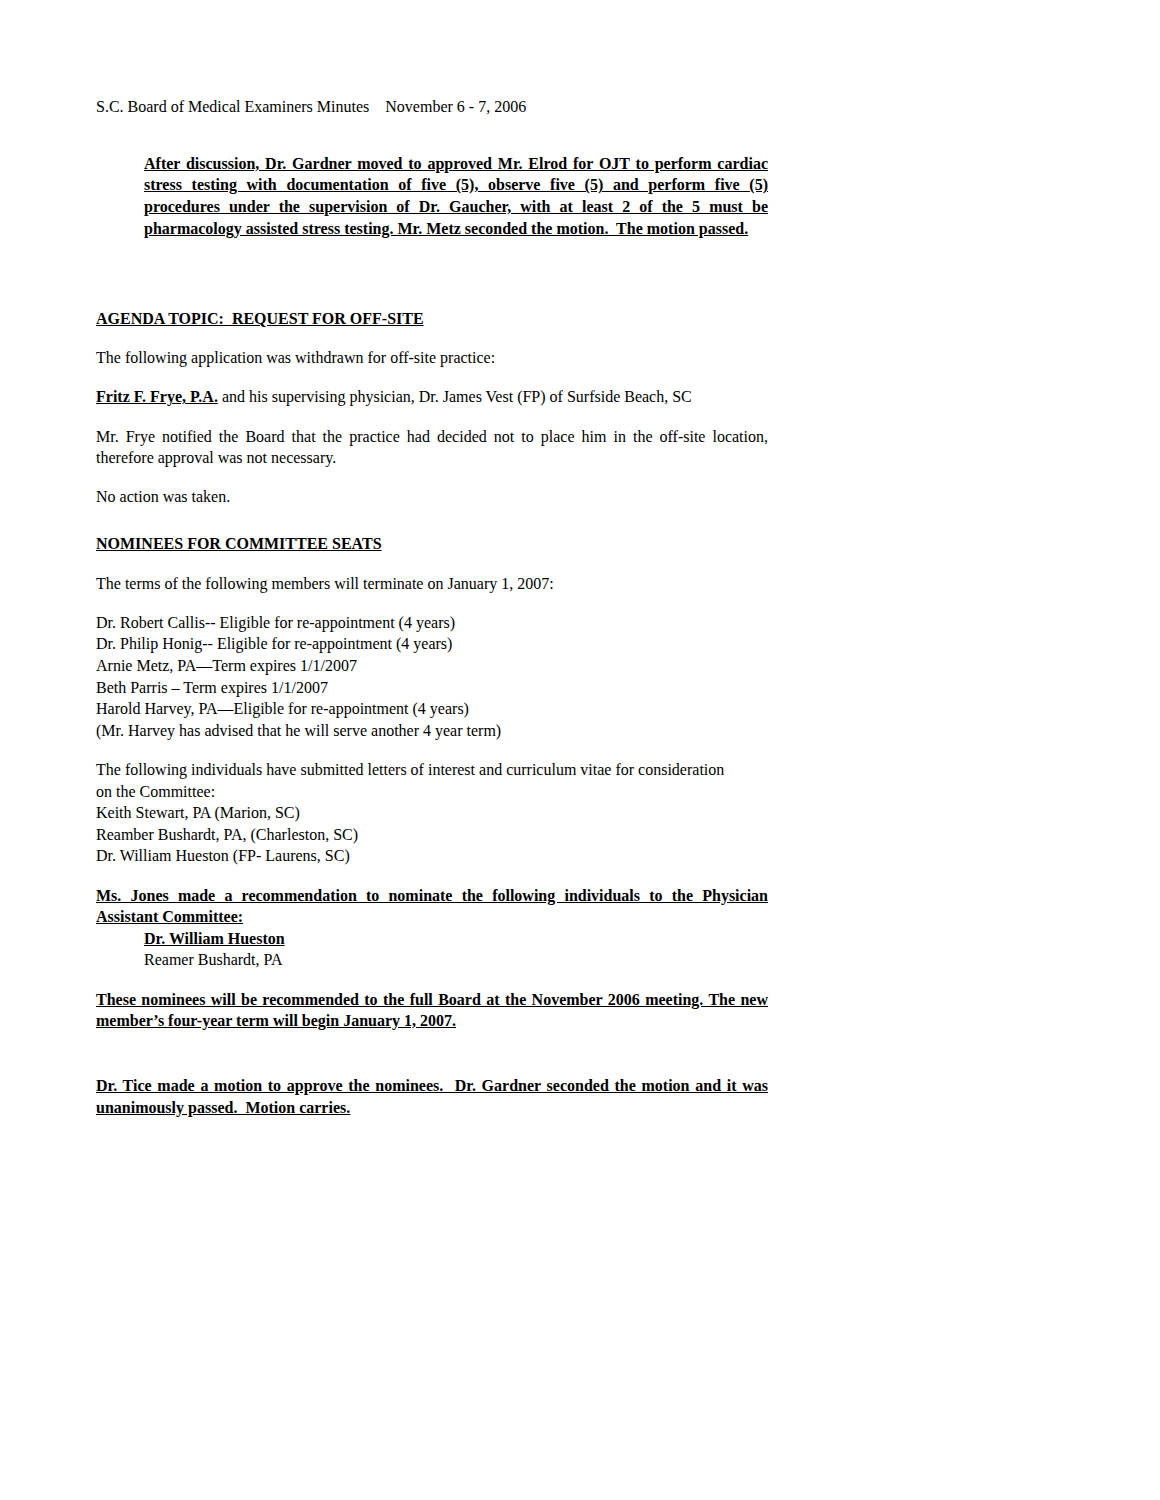S.C. Board of Medical Examiners Minutes November 6 - 7, 2006
After discussion, Dr. Gardner moved to approved Mr. Elrod for OJT to perform cardiac stress testing with documentation of five (5), observe five (5) and perform five (5) procedures under the supervision of Dr. Gaucher, with at least 2 of the 5 must be pharmacology assisted stress testing. Mr. Metz seconded the motion. The motion passed.
AGENDA TOPIC: REQUEST FOR OFF-SITE
The following application was withdrawn for off-site practice:
Fritz F. Frye, P.A. and his supervising physician, Dr. James Vest (FP) of Surfside Beach, SC
Mr. Frye notified the Board that the practice had decided not to place him in the off-site location, therefore approval was not necessary.
No action was taken.
NOMINEES FOR COMMITTEE SEATS
The terms of the following members will terminate on January 1, 2007:
Dr. Robert Callis-- Eligible for re-appointment (4 years)
Dr. Philip Honig-- Eligible for re-appointment (4 years)
Arnie Metz, PA—Term expires 1/1/2007
Beth Parris – Term expires 1/1/2007
Harold Harvey, PA—Eligible for re-appointment (4 years)
(Mr. Harvey has advised that he will serve another 4 year term)
The following individuals have submitted letters of interest and curriculum vitae for consideration
on the Committee:
Keith Stewart, PA (Marion, SC)
Reamber Bushardt, PA, (Charleston, SC)
Dr. William Hueston (FP- Laurens, SC)
Ms. Jones made a recommendation to nominate the following individuals to the Physician Assistant Committee:
Dr. William Hueston
Reamer Bushardt, PA
These nominees will be recommended to the full Board at the November 2006 meeting. The new member’s four-year term will begin January 1, 2007.
Dr. Tice made a motion to approve the nominees. Dr. Gardner seconded the motion and it was unanimously passed. Motion carries.